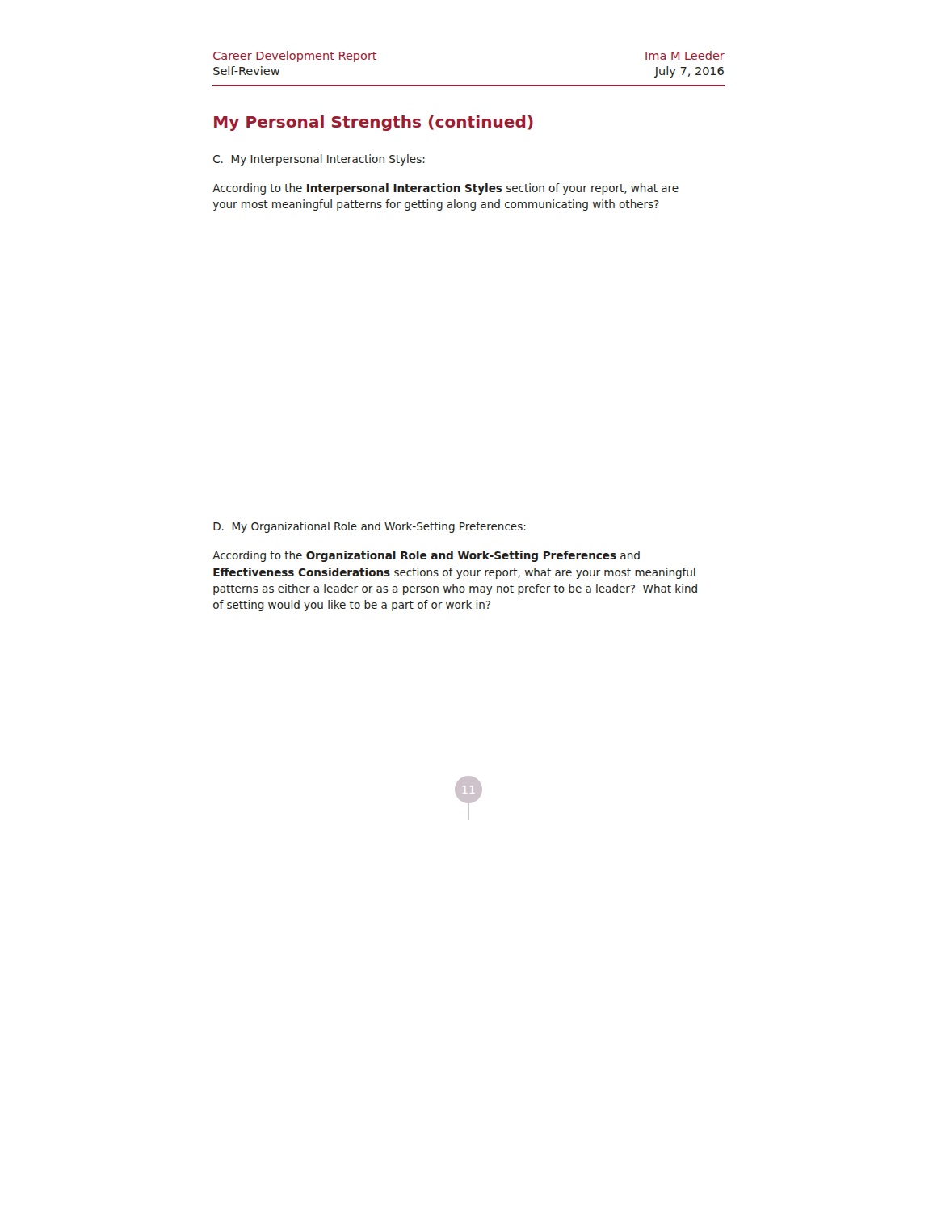Career Development Report
Self-Review
Ima M Leeder
July 7, 2016
My Personal Strengths (continued)
C. My Interpersonal Interaction Styles:
According to the Interpersonal Interaction Styles section of your report, what are your most meaningful patterns for getting along and communicating with others?
D. My Organizational Role and Work-Setting Preferences:
According to the Organizational Role and Work-Setting Preferences and Effectiveness Considerations sections of your report, what are your most meaningful patterns as either a leader or as a person who may not prefer to be a leader? What kind of setting would you like to be a part of or work in?
11